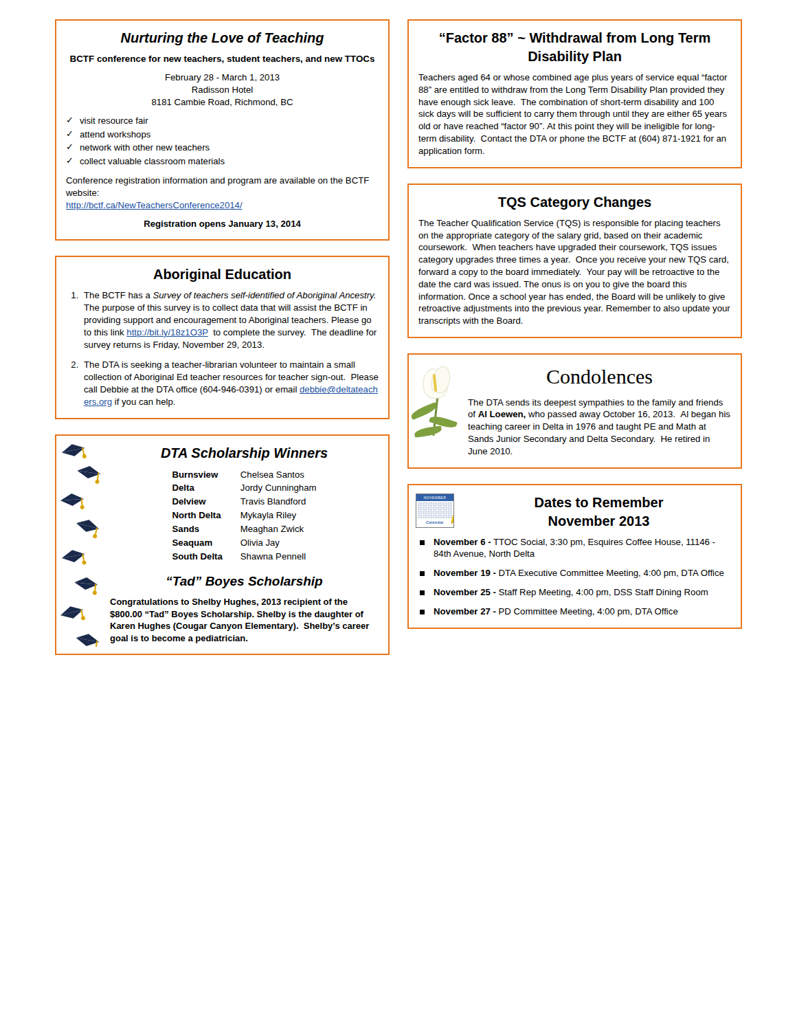Nurturing the Love of Teaching
BCTF conference for new teachers, student teachers, and new TTOCs
February 28 - March 1, 2013
Radisson Hotel
8181 Cambie Road, Richmond, BC
visit resource fair
attend workshops
network with other new teachers
collect valuable classroom materials
Conference registration information and program are available on the BCTF website:
http://bctf.ca/NewTeachersConference2014/
Registration opens January 13, 2014
Aboriginal Education
The BCTF has a Survey of teachers self-identified of Aboriginal Ancestry. The purpose of this survey is to collect data that will assist the BCTF in providing support and encouragement to Aboriginal teachers. Please go to this link http://bit.ly/18z1O3P to complete the survey. The deadline for survey returns is Friday, November 29, 2013.
The DTA is seeking a teacher-librarian volunteer to maintain a small collection of Aboriginal Ed teacher resources for teacher sign-out. Please call Debbie at the DTA office (604-946-0391) or email debbie@deltateachers.org if you can help.
DTA Scholarship Winners
| Burnsview | Chelsea Santos |
| Delta | Jordy Cunningham |
| Delview | Travis Blandford |
| North Delta | Mykayla Riley |
| Sands | Meaghan Zwick |
| Seaquam | Olivia Jay |
| South Delta | Shawna Pennell |
“Tad” Boyes Scholarship
Congratulations to Shelby Hughes, 2013 recipient of the $800.00 “Tad” Boyes Scholarship. Shelby is the daughter of Karen Hughes (Cougar Canyon Elementary). Shelby’s career goal is to become a pediatrician.
“Factor 88” ~ Withdrawal from Long Term Disability Plan
Teachers aged 64 or whose combined age plus years of service equal “factor 88” are entitled to withdraw from the Long Term Disability Plan provided they have enough sick leave. The combination of short-term disability and 100 sick days will be sufficient to carry them through until they are either 65 years old or have reached “factor 90”. At this point they will be ineligible for long-term disability. Contact the DTA or phone the BCTF at (604) 871-1921 for an application form.
TQS Category Changes
The Teacher Qualification Service (TQS) is responsible for placing teachers on the appropriate category of the salary grid, based on their academic coursework. When teachers have upgraded their coursework, TQS issues category upgrades three times a year. Once you receive your new TQS card, forward a copy to the board immediately. Your pay will be retroactive to the date the card was issued. The onus is on you to give the board this information. Once a school year has ended, the Board will be unlikely to give retroactive adjustments into the previous year. Remember to also update your transcripts with the Board.
Condolences
The DTA sends its deepest sympathies to the family and friends of Al Loewen, who passed away October 16, 2013. Al began his teaching career in Delta in 1976 and taught PE and Math at Sands Junior Secondary and Delta Secondary. He retired in June 2010.
NOVEMBER
Calendar
Dates to Remember
November 2013
November 6 - TTOC Social, 3:30 pm, Esquires Coffee House, 11146 - 84th Avenue, North Delta
November 19 - DTA Executive Committee Meeting, 4:00 pm, DTA Office
November 25 - Staff Rep Meeting, 4:00 pm, DSS Staff Dining Room
November 27 - PD Committee Meeting, 4:00 pm, DTA Office